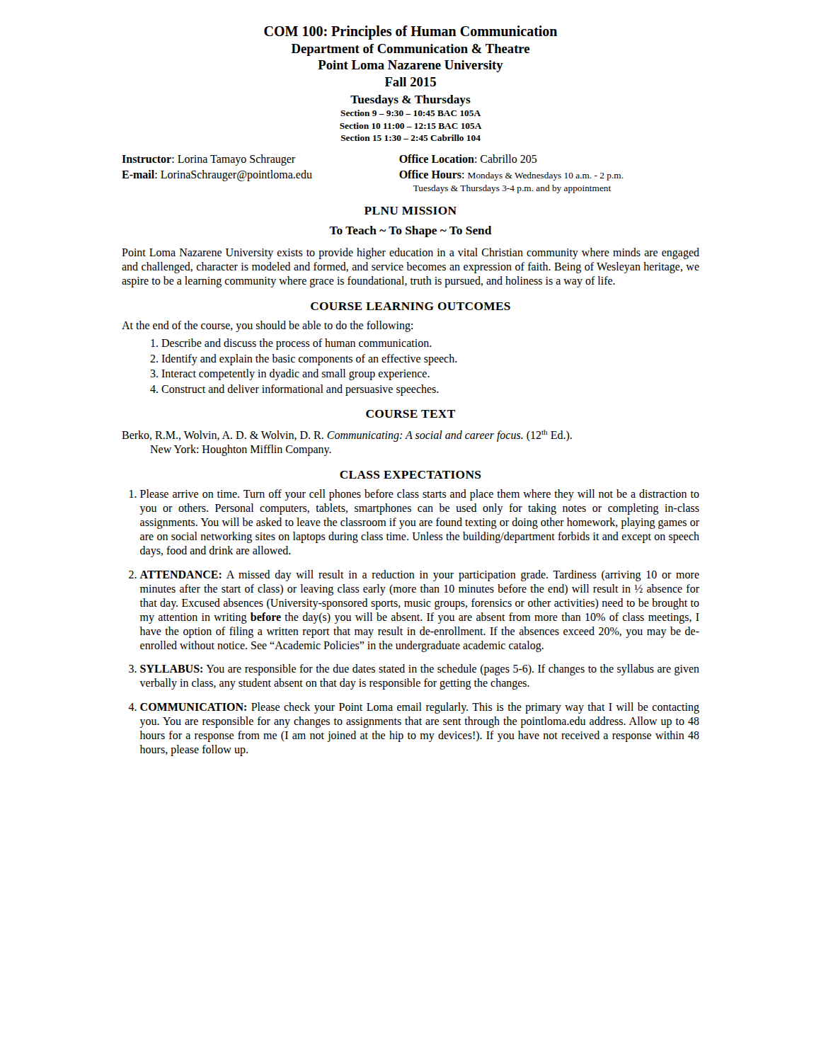COM 100: Principles of Human Communication
Department of Communication & Theatre
Point Loma Nazarene University
Fall 2015
Tuesdays & Thursdays
Section 9 – 9:30 – 10:45 BAC 105A
Section 10 11:00 – 12:15 BAC 105A
Section 15 1:30 – 2:45 Cabrillo 104
| Instructor : Lorina Tamayo Schrauger | Office Location : Cabrillo 205 |
| E-mail : LorinaSchrauger@pointloma.edu | Office Hours : Mondays & Wednesdays 10 a.m. - 2 p.m. |
| | Tuesdays & Thursdays 3-4 p.m. and by appointment |
PLNU MISSION
To Teach ~ To Shape ~ To Send
Point Loma Nazarene University exists to provide higher education in a vital Christian community where minds are engaged and challenged, character is modeled and formed, and service becomes an expression of faith. Being of Wesleyan heritage, we aspire to be a learning community where grace is foundational, truth is pursued, and holiness is a way of life.
COURSE LEARNING OUTCOMES
At the end of the course, you should be able to do the following:
Describe and discuss the process of human communication.
Identify and explain the basic components of an effective speech.
Interact competently in dyadic and small group experience.
Construct and deliver informational and persuasive speeches.
COURSE TEXT
Berko, R.M., Wolvin, A. D. & Wolvin, D. R. Communicating: A social and career focus. (12th Ed.). New York: Houghton Mifflin Company.
CLASS EXPECTATIONS
Please arrive on time. Turn off your cell phones before class starts and place them where they will not be a distraction to you or others. Personal computers, tablets, smartphones can be used only for taking notes or completing in-class assignments. You will be asked to leave the classroom if you are found texting or doing other homework, playing games or are on social networking sites on laptops during class time. Unless the building/department forbids it and except on speech days, food and drink are allowed.
ATTENDANCE: A missed day will result in a reduction in your participation grade. Tardiness (arriving 10 or more minutes after the start of class) or leaving class early (more than 10 minutes before the end) will result in ½ absence for that day. Excused absences (University-sponsored sports, music groups, forensics or other activities) need to be brought to my attention in writing before the day(s) you will be absent. If you are absent from more than 10% of class meetings, I have the option of filing a written report that may result in de-enrollment. If the absences exceed 20%, you may be de-enrolled without notice. See “Academic Policies” in the undergraduate academic catalog.
SYLLABUS: You are responsible for the due dates stated in the schedule (pages 5-6). If changes to the syllabus are given verbally in class, any student absent on that day is responsible for getting the changes.
COMMUNICATION: Please check your Point Loma email regularly. This is the primary way that I will be contacting you. You are responsible for any changes to assignments that are sent through the pointloma.edu address. Allow up to 48 hours for a response from me (I am not joined at the hip to my devices!). If you have not received a response within 48 hours, please follow up.